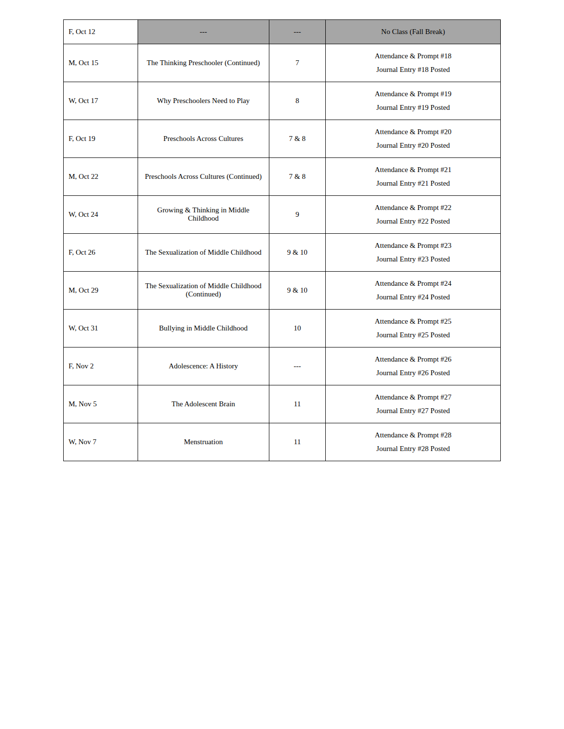| F, Oct 12 | --- | --- | No Class (Fall Break) |
| M, Oct 15 | The Thinking Preschooler (Continued) | 7 | Attendance & Prompt #18 Journal Entry #18 Posted |
| W, Oct 17 | Why Preschoolers Need to Play | 8 | Attendance & Prompt #19 Journal Entry #19 Posted |
| F, Oct 19 | Preschools Across Cultures | 7 & 8 | Attendance & Prompt #20 Journal Entry #20 Posted |
| M, Oct 22 | Preschools Across Cultures (Continued) | 7 & 8 | Attendance & Prompt #21 Journal Entry #21 Posted |
| W, Oct 24 | Growing & Thinking in Middle Childhood | 9 | Attendance & Prompt #22 Journal Entry #22 Posted |
| F, Oct 26 | The Sexualization of Middle Childhood | 9 & 10 | Attendance & Prompt #23 Journal Entry #23 Posted |
| M, Oct 29 | The Sexualization of Middle Childhood (Continued) | 9 & 10 | Attendance & Prompt #24 Journal Entry #24 Posted |
| W, Oct 31 | Bullying in Middle Childhood | 10 | Attendance & Prompt #25 Journal Entry #25 Posted |
| F, Nov 2 | Adolescence: A History | --- | Attendance & Prompt #26 Journal Entry #26 Posted |
| M, Nov 5 | The Adolescent Brain | 11 | Attendance & Prompt #27 Journal Entry #27 Posted |
| W, Nov 7 | Menstruation | 11 | Attendance & Prompt #28 Journal Entry #28 Posted |